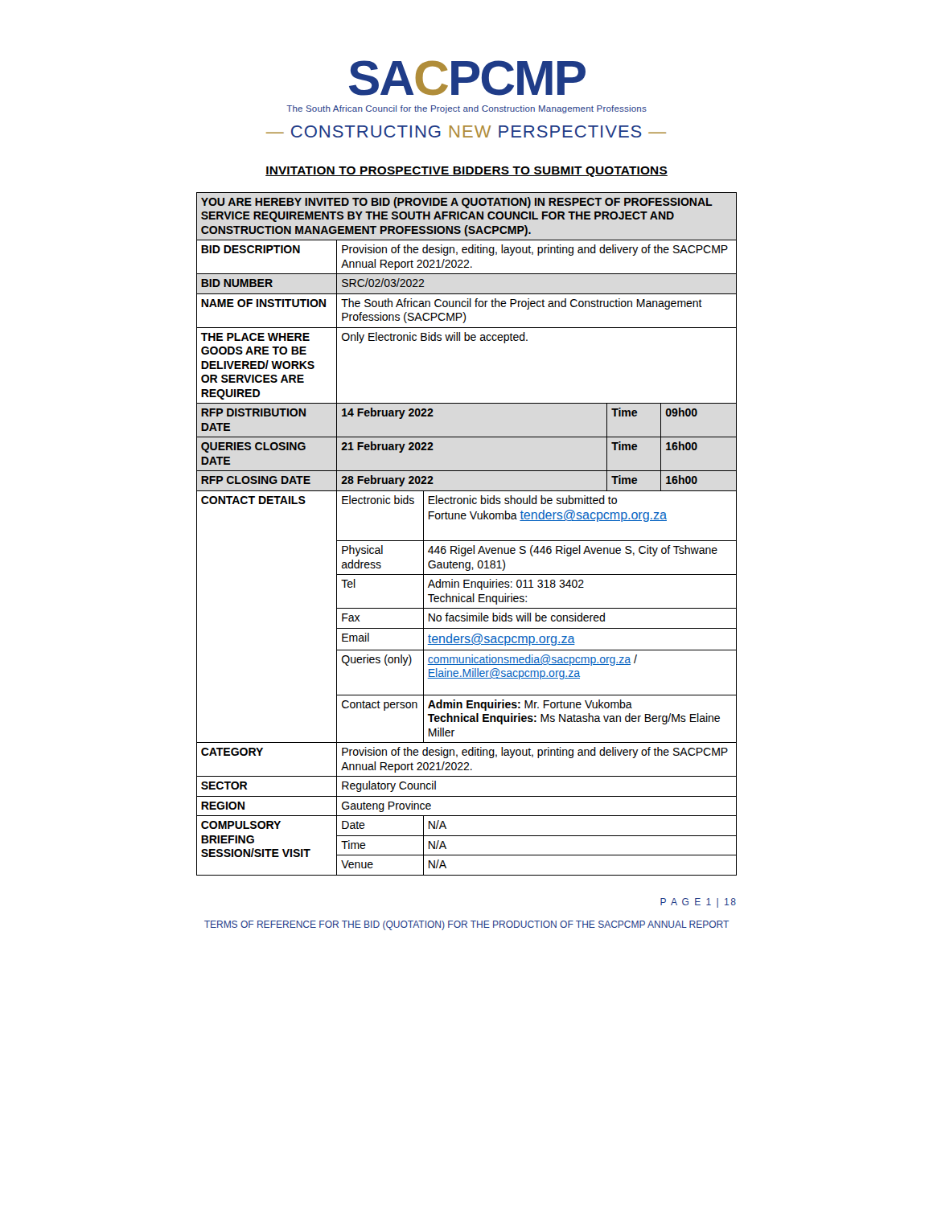SACPCMP
The South African Council for the Project and Construction Management Professions
— CONSTRUCTING NEW PERSPECTIVES —
INVITATION TO PROSPECTIVE BIDDERS TO SUBMIT QUOTATIONS
| YOU ARE HEREBY INVITED TO BID (PROVIDE A QUOTATION) IN RESPECT OF PROFESSIONAL SERVICE REQUIREMENTS BY THE SOUTH AFRICAN COUNCIL FOR THE PROJECT AND CONSTRUCTION MANAGEMENT PROFESSIONS (SACPCMP). |
| BID DESCRIPTION | Provision of the design, editing, layout, printing and delivery of the SACPCMP Annual Report 2021/2022. |
| BID NUMBER | SRC/02/03/2022 |
| NAME OF INSTITUTION | The South African Council for the Project and Construction Management Professions (SACPCMP) |
| THE PLACE WHERE GOODS ARE TO BE DELIVERED/ WORKS OR SERVICES ARE REQUIRED | Only Electronic Bids will be accepted. |
| RFP DISTRIBUTION DATE | 14 February 2022 | Time | 09h00 |
| QUERIES CLOSING DATE | 21 February 2022 | Time | 16h00 |
| RFP CLOSING DATE | 28 February 2022 | Time | 16h00 |
| CONTACT DETAILS | Electronic bids | Electronic bids should be submitted to Fortune Vukomba tenders@sacpcmp.org.za |
| Physical address | 446 Rigel Avenue S (446 Rigel Avenue S, City of Tshwane Gauteng, 0181) |
| Tel | Admin Enquiries: 011 318 3402 Technical Enquiries: |
| Fax | No facsimile bids will be considered |
| Email | tenders@sacpcmp.org.za |
| Queries (only) | communicationsmedia@sacpcmp.org.za / Elaine.Miller@sacpcmp.org.za |
| Contact person | Admin Enquiries: Mr. Fortune Vukomba Technical Enquiries: Ms Natasha van der Berg/Ms Elaine Miller |
| CATEGORY | Provision of the design, editing, layout, printing and delivery of the SACPCMP Annual Report 2021/2022. |
| SECTOR | Regulatory Council |
| REGION | Gauteng Province |
| COMPULSORY BRIEFING SESSION/SITE VISIT | Date | N/A |
| Time | N/A |
| Venue | N/A |
P A G E 1 | 18
TERMS OF REFERENCE FOR THE BID (QUOTATION) FOR THE PRODUCTION OF THE SACPCMP ANNUAL REPORT